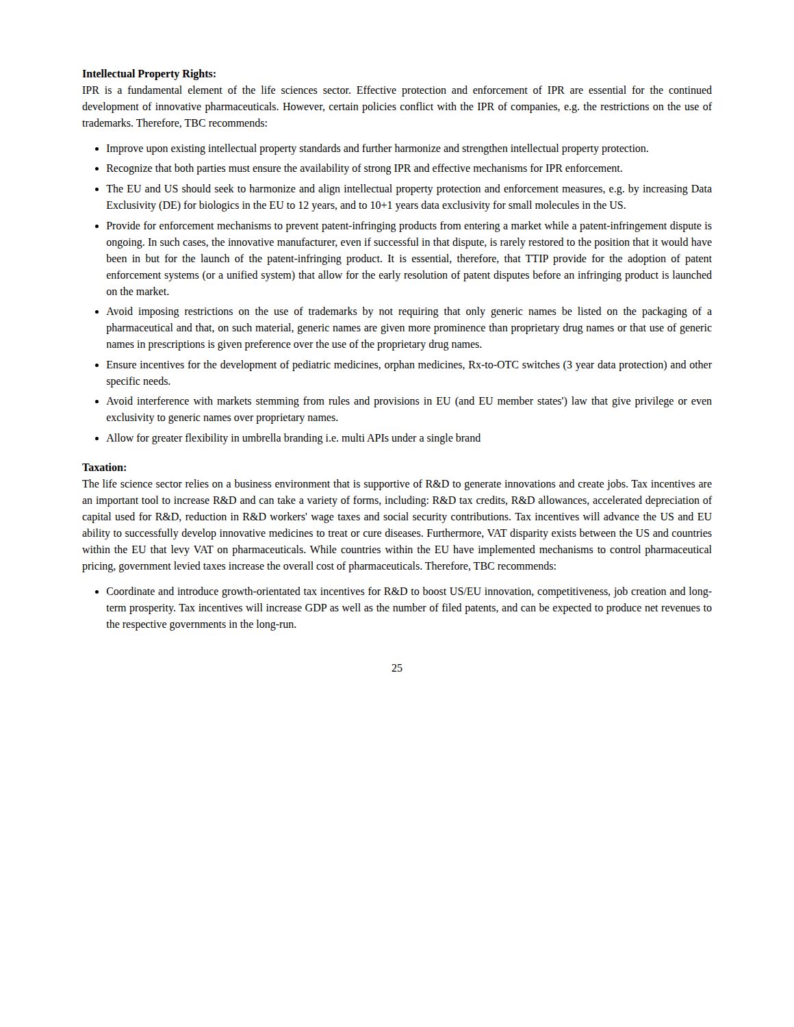Intellectual Property Rights:
IPR is a fundamental element of the life sciences sector. Effective protection and enforcement of IPR are essential for the continued development of innovative pharmaceuticals. However, certain policies conflict with the IPR of companies, e.g. the restrictions on the use of trademarks. Therefore, TBC recommends:
Improve upon existing intellectual property standards and further harmonize and strengthen intellectual property protection.
Recognize that both parties must ensure the availability of strong IPR and effective mechanisms for IPR enforcement.
The EU and US should seek to harmonize and align intellectual property protection and enforcement measures, e.g. by increasing Data Exclusivity (DE) for biologics in the EU to 12 years, and to 10+1 years data exclusivity for small molecules in the US.
Provide for enforcement mechanisms to prevent patent-infringing products from entering a market while a patent-infringement dispute is ongoing. In such cases, the innovative manufacturer, even if successful in that dispute, is rarely restored to the position that it would have been in but for the launch of the patent-infringing product. It is essential, therefore, that TTIP provide for the adoption of patent enforcement systems (or a unified system) that allow for the early resolution of patent disputes before an infringing product is launched on the market.
Avoid imposing restrictions on the use of trademarks by not requiring that only generic names be listed on the packaging of a pharmaceutical and that, on such material, generic names are given more prominence than proprietary drug names or that use of generic names in prescriptions is given preference over the use of the proprietary drug names.
Ensure incentives for the development of pediatric medicines, orphan medicines, Rx-to-OTC switches (3 year data protection) and other specific needs.
Avoid interference with markets stemming from rules and provisions in EU (and EU member states') law that give privilege or even exclusivity to generic names over proprietary names.
Allow for greater flexibility in umbrella branding i.e. multi APIs under a single brand
Taxation:
The life science sector relies on a business environment that is supportive of R&D to generate innovations and create jobs. Tax incentives are an important tool to increase R&D and can take a variety of forms, including: R&D tax credits, R&D allowances, accelerated depreciation of capital used for R&D, reduction in R&D workers' wage taxes and social security contributions. Tax incentives will advance the US and EU ability to successfully develop innovative medicines to treat or cure diseases. Furthermore, VAT disparity exists between the US and countries within the EU that levy VAT on pharmaceuticals. While countries within the EU have implemented mechanisms to control pharmaceutical pricing, government levied taxes increase the overall cost of pharmaceuticals. Therefore, TBC recommends:
Coordinate and introduce growth-orientated tax incentives for R&D to boost US/EU innovation, competitiveness, job creation and long-term prosperity. Tax incentives will increase GDP as well as the number of filed patents, and can be expected to produce net revenues to the respective governments in the long-run.
25